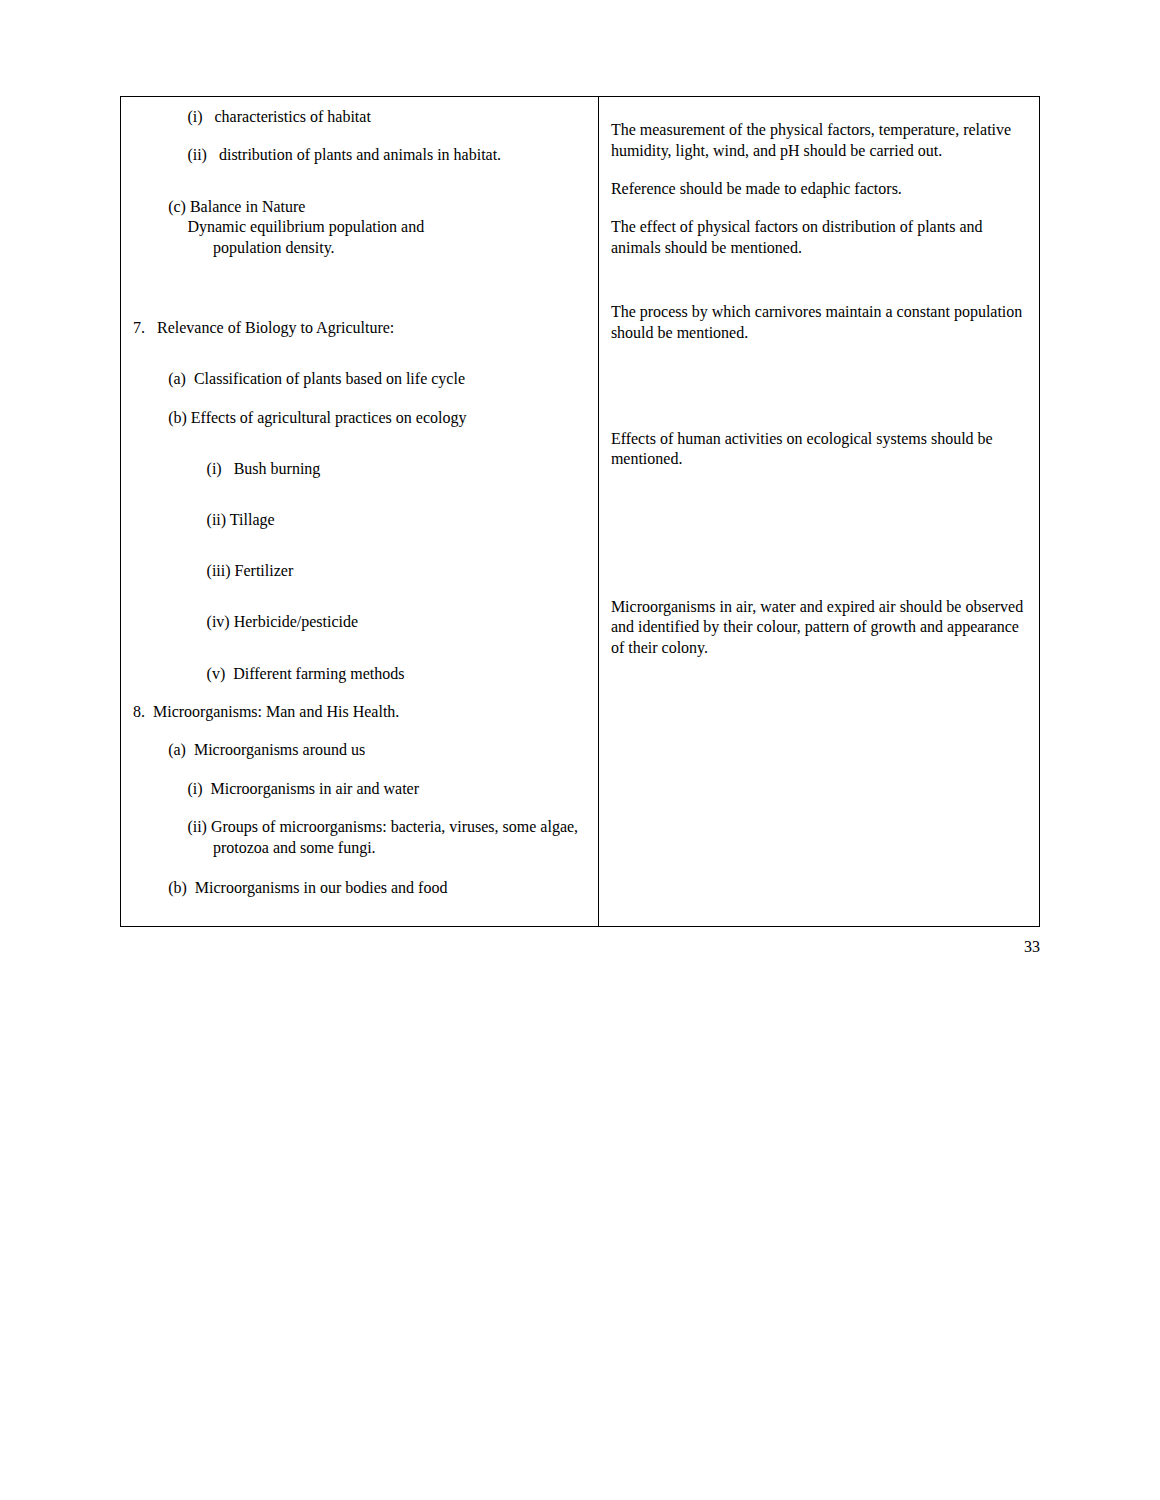| (i) characteristics of habitat (ii) distribution of plants and animals in habitat. (c) Balance in Nature Dynamic equilibrium population and population density. 7. Relevance of Biology to Agriculture: (a) Classification of plants based on life cycle (b) Effects of agricultural practices on ecology (i) Bush burning (ii) Tillage (iii) Fertilizer (iv) Herbicide/pesticide (v) Different farming methods 8. Microorganisms: Man and His Health. (a) Microorganisms around us (i) Microorganisms in air and water (ii) Groups of microorganisms: bacteria, viruses, some algae, protozoa and some fungi. (b) Microorganisms in our bodies and food | The measurement of the physical factors, temperature, relative humidity, light, wind, and pH should be carried out. Reference should be made to edaphic factors. The effect of physical factors on distribution of plants and animals should be mentioned. The process by which carnivores maintain a constant population should be mentioned. Effects of human activities on ecological systems should be mentioned. Microorganisms in air, water and expired air should be observed and identified by their colour, pattern of growth and appearance of their colony. |
33